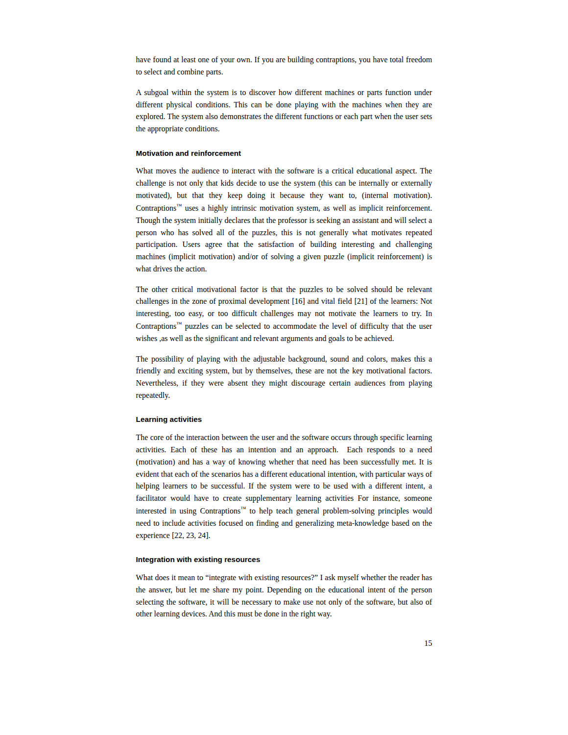have found at least one of your own. If you are building contraptions, you have total freedom to select and combine parts.
A subgoal within the system is to discover how different machines or parts function under different physical conditions. This can be done playing with the machines when they are explored. The system also demonstrates the different functions or each part when the user sets the appropriate conditions.
Motivation and reinforcement
What moves the audience to interact with the software is a critical educational aspect. The challenge is not only that kids decide to use the system (this can be internally or externally motivated), but that they keep doing it because they want to, (internal motivation). Contraptions™ uses a highly intrinsic motivation system, as well as implicit reinforcement. Though the system initially declares that the professor is seeking an assistant and will select a person who has solved all of the puzzles, this is not generally what motivates repeated participation. Users agree that the satisfaction of building interesting and challenging machines (implicit motivation) and/or of solving a given puzzle (implicit reinforcement) is what drives the action.
The other critical motivational factor is that the puzzles to be solved should be relevant challenges in the zone of proximal development [16] and vital field [21] of the learners: Not interesting, too easy, or too difficult challenges may not motivate the learners to try. In Contraptions™ puzzles can be selected to accommodate the level of difficulty that the user wishes ,as well as the significant and relevant arguments and goals to be achieved.
The possibility of playing with the adjustable background, sound and colors, makes this a friendly and exciting system, but by themselves, these are not the key motivational factors. Nevertheless, if they were absent they might discourage certain audiences from playing repeatedly.
Learning activities
The core of the interaction between the user and the software occurs through specific learning activities. Each of these has an intention and an approach. Each responds to a need (motivation) and has a way of knowing whether that need has been successfully met. It is evident that each of the scenarios has a different educational intention, with particular ways of helping learners to be successful. If the system were to be used with a different intent, a facilitator would have to create supplementary learning activities For instance, someone interested in using Contraptions™ to help teach general problem-solving principles would need to include activities focused on finding and generalizing meta-knowledge based on the experience [22, 23, 24].
Integration with existing resources
What does it mean to “integrate with existing resources?” I ask myself whether the reader has the answer, but let me share my point. Depending on the educational intent of the person selecting the software, it will be necessary to make use not only of the software, but also of other learning devices. And this must be done in the right way.
15